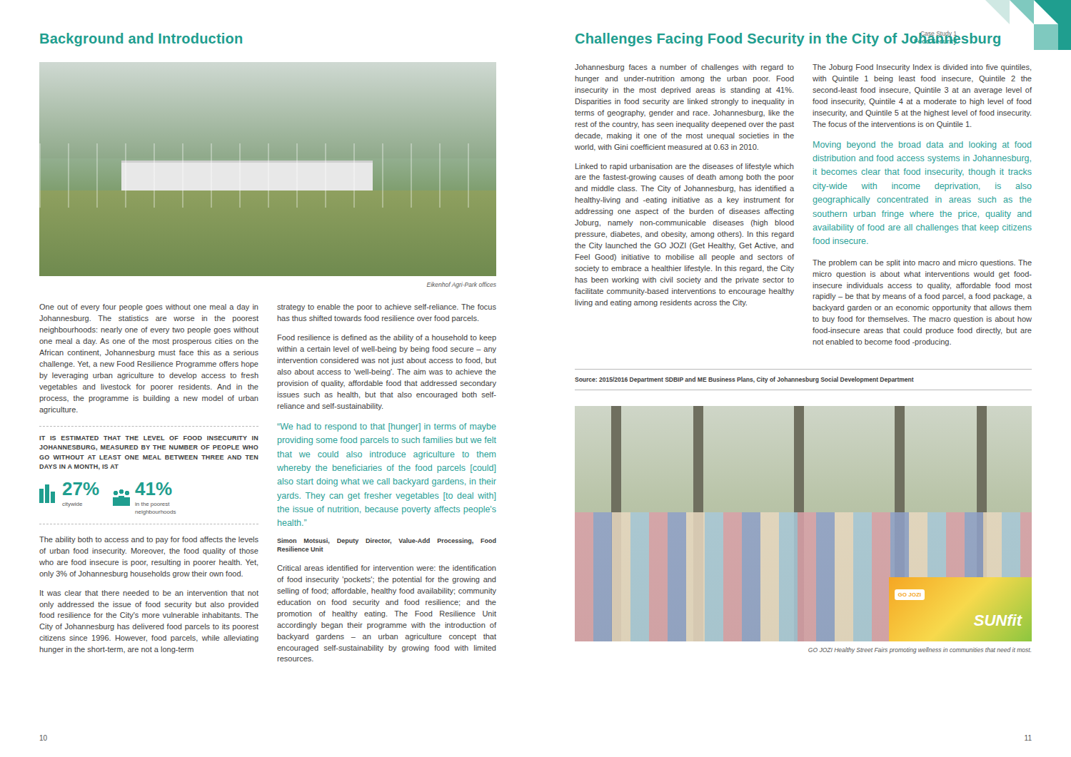Background and Introduction
Eikenhof Agri-Park offices
One out of every four people goes without one meal a day in Johannesburg. The statistics are worse in the poorest neighbourhoods: nearly one of every two people goes without one meal a day. As one of the most prosperous cities on the African continent, Johannesburg must face this as a serious challenge. Yet, a new Food Resilience Programme offers hope by leveraging urban agriculture to develop access to fresh vegetables and livestock for poorer residents. And in the process, the programme is building a new model of urban agriculture.
It is estimated that the level of food insecurity in Johannesburg, measured by the number of people who go without at least one meal between three and ten days in a month, is at
27% citywide
41% in the poorest neighbourhoods
The ability both to access and to pay for food affects the levels of urban food insecurity. Moreover, the food quality of those who are food insecure is poor, resulting in poorer health. Yet, only 3% of Johannesburg households grow their own food.
It was clear that there needed to be an intervention that not only addressed the issue of food security but also provided food resilience for the City's more vulnerable inhabitants. The City of Johannesburg has delivered food parcels to its poorest citizens since 1996. However, food parcels, while alleviating hunger in the short-term, are not a long-term
strategy to enable the poor to achieve self-reliance. The focus has thus shifted towards food resilience over food parcels.
Food resilience is defined as the ability of a household to keep within a certain level of well-being by being food secure – any intervention considered was not just about access to food, but also about access to 'well-being'. The aim was to achieve the provision of quality, affordable food that addressed secondary issues such as health, but that also encouraged both self-reliance and self-sustainability.
“We had to respond to that [hunger] in terms of maybe providing some food parcels to such families but we felt that we could also introduce agriculture to them whereby the beneficiaries of the food parcels [could] also start doing what we call backyard gardens, in their yards. They can get fresher vegetables [to deal with] the issue of nutrition, because poverty affects people's health.”
Simon Motsusi, Deputy Director, Value-Add Processing, Food Resilience Unit
Critical areas identified for intervention were: the identification of food insecurity 'pockets'; the potential for the growing and selling of food; affordable, healthy food availability; community education on food security and food resilience; and the promotion of healthy eating. The Food Resilience Unit accordingly began their programme with the introduction of backyard gardens – an urban agriculture concept that encouraged self-sustainability by growing food with limited resources.
10
Case Study 1 Food Security
Challenges Facing Food Security in the City of Johannesburg
Johannesburg faces a number of challenges with regard to hunger and under-nutrition among the urban poor. Food insecurity in the most deprived areas is standing at 41%. Disparities in food security are linked strongly to inequality in terms of geography, gender and race. Johannesburg, like the rest of the country, has seen inequality deepened over the past decade, making it one of the most unequal societies in the world, with Gini coefficient measured at 0.63 in 2010.
Linked to rapid urbanisation are the diseases of lifestyle which are the fastest-growing causes of death among both the poor and middle class. The City of Johannesburg, has identified a healthy-living and -eating initiative as a key instrument for addressing one aspect of the burden of diseases affecting Joburg, namely non-communicable diseases (high blood pressure, diabetes, and obesity, among others). In this regard the City launched the GO JOZI (Get Healthy, Get Active, and Feel Good) initiative to mobilise all people and sectors of society to embrace a healthier lifestyle. In this regard, the City has been working with civil society and the private sector to facilitate community-based interventions to encourage healthy living and eating among residents across the City.
The Joburg Food Insecurity Index is divided into five quintiles, with Quintile 1 being least food insecure, Quintile 2 the second-least food insecure, Quintile 3 at an average level of food insecurity, Quintile 4 at a moderate to high level of food insecurity, and Quintile 5 at the highest level of food insecurity. The focus of the interventions is on Quintile 1.
Moving beyond the broad data and looking at food distribution and food access systems in Johannesburg, it becomes clear that food insecurity, though it tracks city-wide with income deprivation, is also geographically concentrated in areas such as the southern urban fringe where the price, quality and availability of food are all challenges that keep citizens food insecure.
The problem can be split into macro and micro questions. The micro question is about what interventions would get food-insecure individuals access to quality, affordable food most rapidly – be that by means of a food parcel, a food package, a backyard garden or an economic opportunity that allows them to buy food for themselves. The macro question is about how food-insecure areas that could produce food directly, but are not enabled to become food -producing.
Source: 2015/2016 Department SDBIP and ME Business Plans, City of Johannesburg Social Development Department
GO JOZI
SUNfit
GO JOZI Healthy Street Fairs promoting wellness in communities that need it most.
11